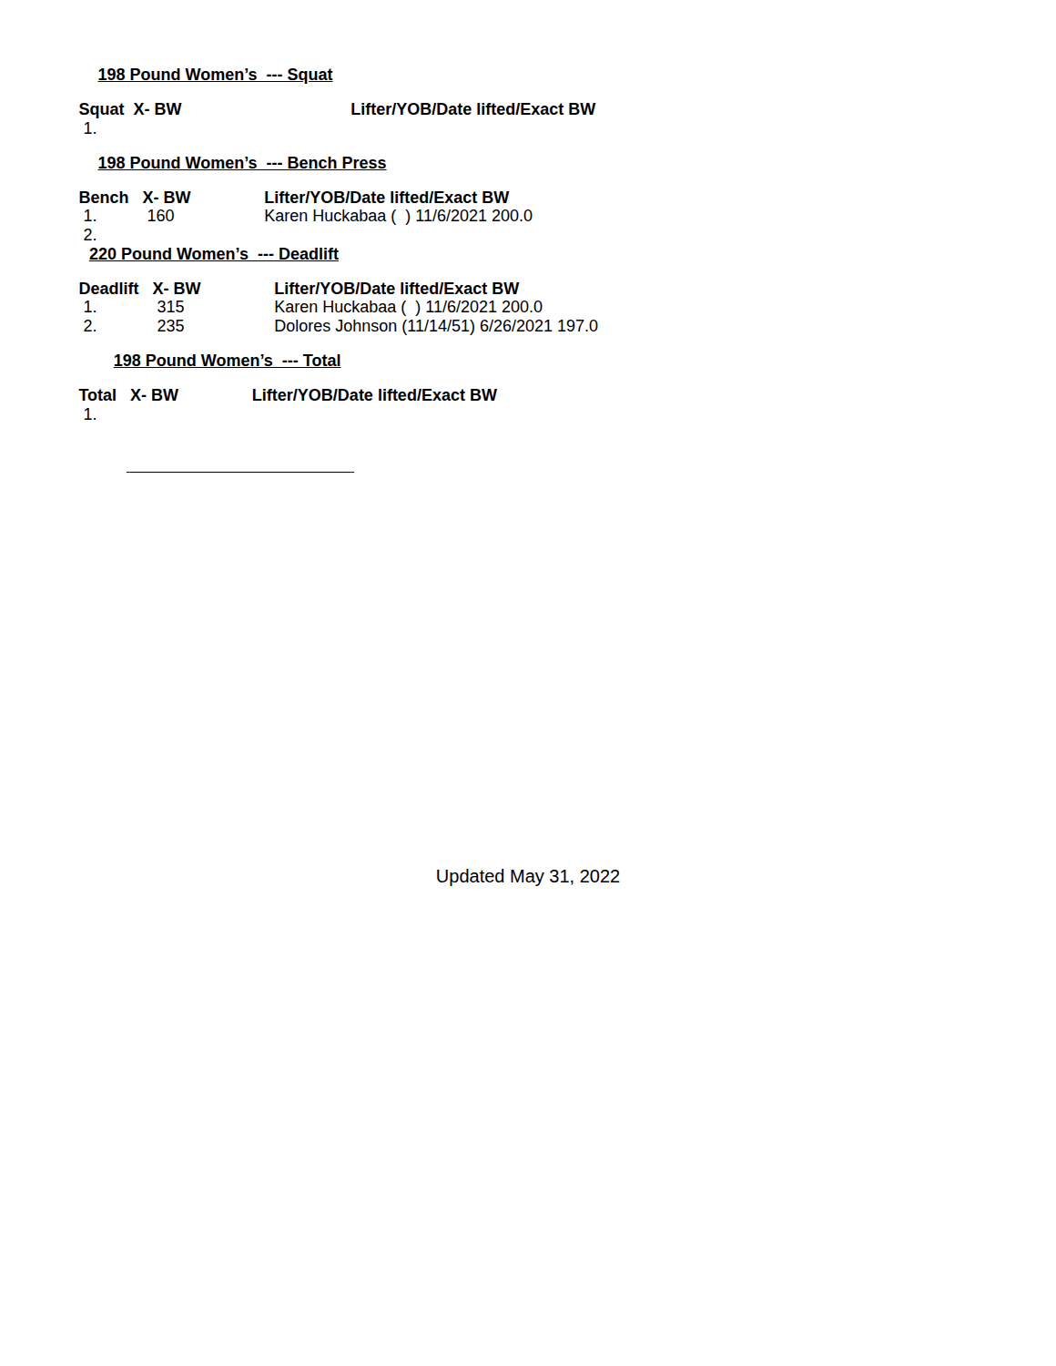198 Pound Women’s --- Squat
| Squat | X- BW | Lifter/YOB/Date lifted/Exact BW |
| 1. | | |
198 Pound Women’s --- Bench Press
| Bench | X- BW | Lifter/YOB/Date lifted/Exact BW |
| 1. | 160 | Karen Huckabaa ( ) 11/6/2021 200.0 |
| 2. | | |
220 Pound Women’s --- Deadlift
| Deadlift | X- BW | Lifter/YOB/Date lifted/Exact BW |
| 1. | 315 | Karen Huckabaa ( ) 11/6/2021 200.0 |
| 2. | 235 | Dolores Johnson (11/14/51) 6/26/2021 197.0 |
198 Pound Women’s --- Total
| Total | X- BW | Lifter/YOB/Date lifted/Exact BW |
| 1. | | |
Updated May 31, 2022